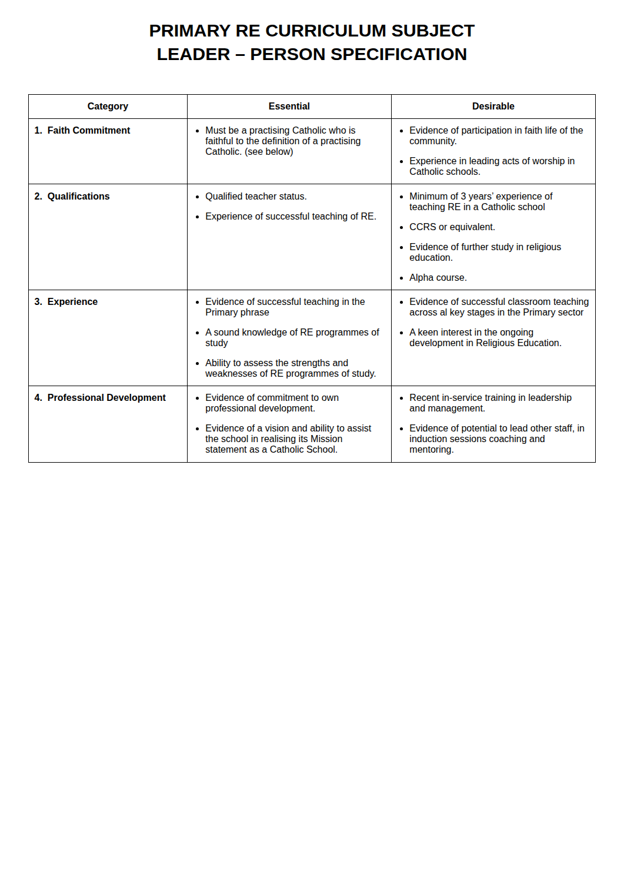PRIMARY RE CURRICULUM SUBJECT
LEADER – PERSON SPECIFICATION
| Category | Essential | Desirable |
| --- | --- | --- |
| 1. Faith Commitment | Must be a practising Catholic who is faithful to the definition of a practising Catholic. (see below) | Evidence of participation in faith life of the community. Experience in leading acts of worship in Catholic schools. |
| 2. Qualifications | Qualified teacher status. Experience of successful teaching of RE. | Minimum of 3 years’ experience of teaching RE in a Catholic school CCRS or equivalent. Evidence of further study in religious education. Alpha course. |
| 3. Experience | Evidence of successful teaching in the Primary phrase A sound knowledge of RE programmes of study Ability to assess the strengths and weaknesses of RE programmes of study. | Evidence of successful classroom teaching across al key stages in the Primary sector A keen interest in the ongoing development in Religious Education. |
| 4. Professional Development | Evidence of commitment to own professional development. Evidence of a vision and ability to assist the school in realising its Mission statement as a Catholic School. | Recent in-service training in leadership and management. Evidence of potential to lead other staff, in induction sessions coaching and mentoring. |